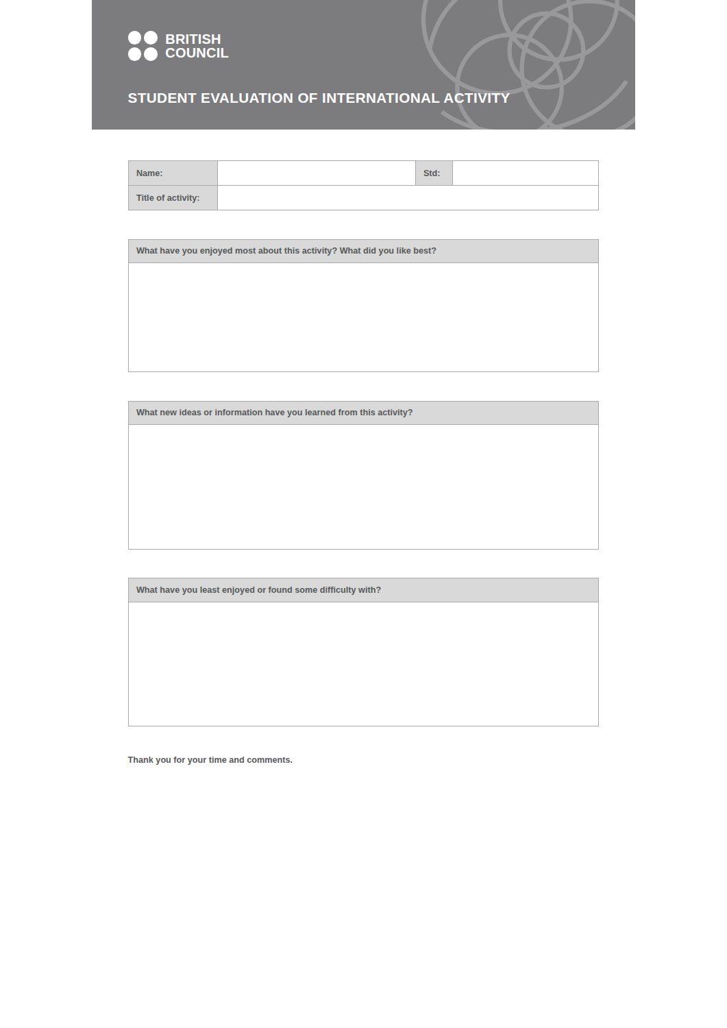BRITISH
COUNCIL
Student evaluation of international activity
| Name: | | Std: | |
| Title of activity: | |
| What have you enjoyed most about this activity? What did you like best? |
| What new ideas or information have you learned from this activity? |
| What have you least enjoyed or found some difficulty with? |
Thank you for your time and comments.